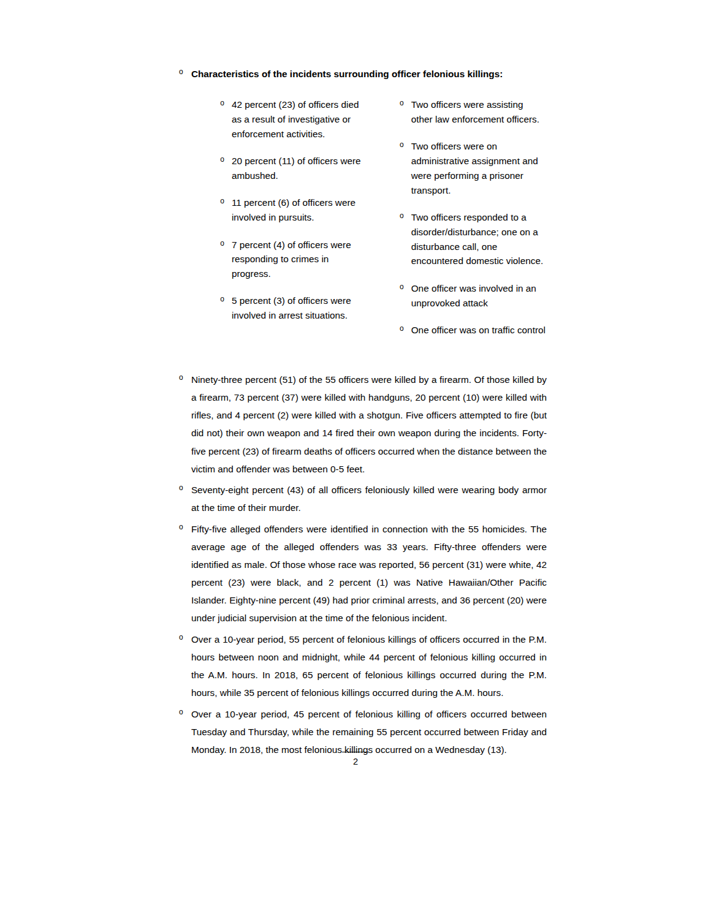o Characteristics of the incidents surrounding officer felonious killings:
o 42 percent (23) of officers died as a result of investigative or enforcement activities.
o 20 percent (11) of officers were ambushed.
o 11 percent (6) of officers were involved in pursuits.
o 7 percent (4) of officers were responding to crimes in progress.
o 5 percent (3) of officers were involved in arrest situations.
o Two officers were assisting other law enforcement officers.
o Two officers were on administrative assignment and were performing a prisoner transport.
o Two officers responded to a disorder/disturbance; one on a disturbance call, one encountered domestic violence.
o One officer was involved in an unprovoked attack
o One officer was on traffic control
o Ninety-three percent (51) of the 55 officers were killed by a firearm. Of those killed by a firearm, 73 percent (37) were killed with handguns, 20 percent (10) were killed with rifles, and 4 percent (2) were killed with a shotgun. Five officers attempted to fire (but did not) their own weapon and 14 fired their own weapon during the incidents. Forty-five percent (23) of firearm deaths of officers occurred when the distance between the victim and offender was between 0-5 feet.
o Seventy-eight percent (43) of all officers feloniously killed were wearing body armor at the time of their murder.
o Fifty-five alleged offenders were identified in connection with the 55 homicides. The average age of the alleged offenders was 33 years. Fifty-three offenders were identified as male. Of those whose race was reported, 56 percent (31) were white, 42 percent (23) were black, and 2 percent (1) was Native Hawaiian/Other Pacific Islander. Eighty-nine percent (49) had prior criminal arrests, and 36 percent (20) were under judicial supervision at the time of the felonious incident.
o Over a 10-year period, 55 percent of felonious killings of officers occurred in the P.M. hours between noon and midnight, while 44 percent of felonious killing occurred in the A.M. hours. In 2018, 65 percent of felonious killings occurred during the P.M. hours, while 35 percent of felonious killings occurred during the A.M. hours.
o Over a 10-year period, 45 percent of felonious killing of officers occurred between Tuesday and Thursday, while the remaining 55 percent occurred between Friday and Monday. In 2018, the most felonious killings occurred on a Wednesday (13).
2